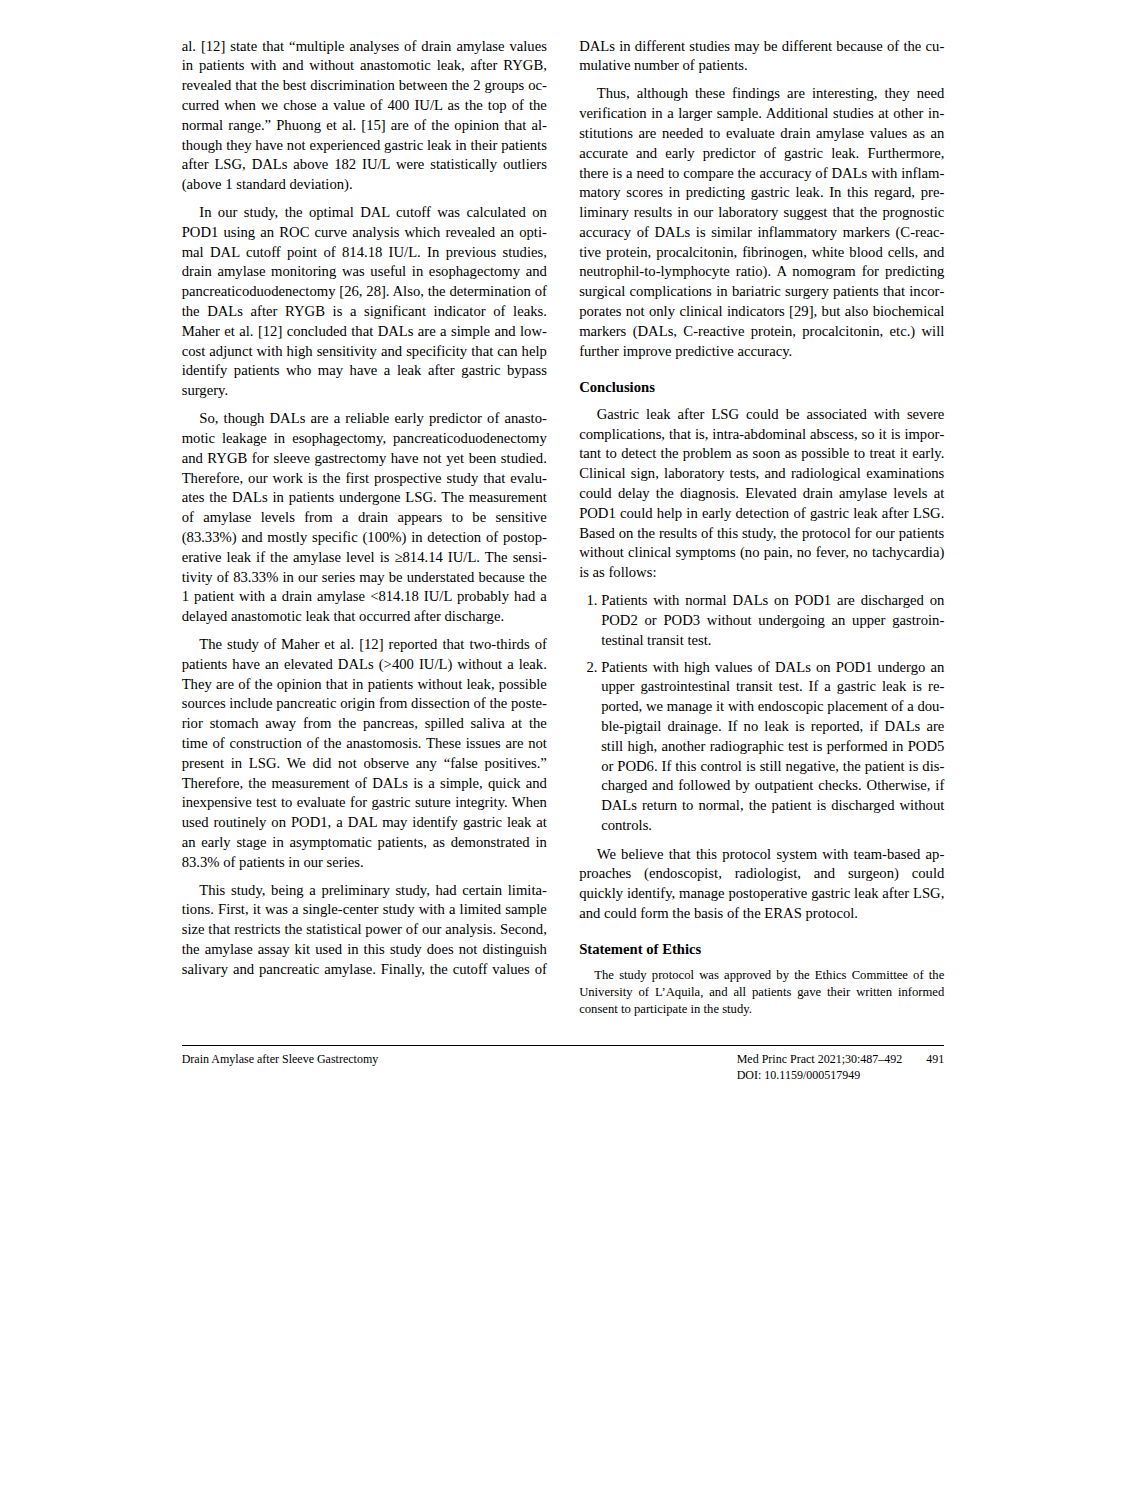al. [12] state that “multiple analyses of drain amylase values in patients with and without anastomotic leak, after RYGB, revealed that the best discrimination between the 2 groups occurred when we chose a value of 400 IU/L as the top of the normal range.” Phuong et al. [15] are of the opinion that although they have not experienced gastric leak in their patients after LSG, DALs above 182 IU/L were statistically outliers (above 1 standard deviation).
In our study, the optimal DAL cutoff was calculated on POD1 using an ROC curve analysis which revealed an optimal DAL cutoff point of 814.18 IU/L. In previous studies, drain amylase monitoring was useful in esophagectomy and pancreaticoduodenectomy [26, 28]. Also, the determination of the DALs after RYGB is a significant indicator of leaks. Maher et al. [12] concluded that DALs are a simple and low-cost adjunct with high sensitivity and specificity that can help identify patients who may have a leak after gastric bypass surgery.
So, though DALs are a reliable early predictor of anastomotic leakage in esophagectomy, pancreaticoduodenectomy and RYGB for sleeve gastrectomy have not yet been studied. Therefore, our work is the first prospective study that evaluates the DALs in patients undergone LSG. The measurement of amylase levels from a drain appears to be sensitive (83.33%) and mostly specific (100%) in detection of postoperative leak if the amylase level is ≥814.14 IU/L. The sensitivity of 83.33% in our series may be understated because the 1 patient with a drain amylase <814.18 IU/L probably had a delayed anastomotic leak that occurred after discharge.
The study of Maher et al. [12] reported that two-thirds of patients have an elevated DALs (>400 IU/L) without a leak. They are of the opinion that in patients without leak, possible sources include pancreatic origin from dissection of the posterior stomach away from the pancreas, spilled saliva at the time of construction of the anastomosis. These issues are not present in LSG. We did not observe any “false positives.” Therefore, the measurement of DALs is a simple, quick and inexpensive test to evaluate for gastric suture integrity. When used routinely on POD1, a DAL may identify gastric leak at an early stage in asymptomatic patients, as demonstrated in 83.3% of patients in our series.
This study, being a preliminary study, had certain limitations. First, it was a single-center study with a limited sample size that restricts the statistical power of our analysis. Second, the amylase assay kit used in this study does not distinguish salivary and pancreatic amylase. Finally, the cutoff values of DALs in different studies may be different because of the cumulative number of patients.
Thus, although these findings are interesting, they need verification in a larger sample. Additional studies at other institutions are needed to evaluate drain amylase values as an accurate and early predictor of gastric leak. Furthermore, there is a need to compare the accuracy of DALs with inflammatory scores in predicting gastric leak. In this regard, preliminary results in our laboratory suggest that the prognostic accuracy of DALs is similar inflammatory markers (C-reactive protein, procalcitonin, fibrinogen, white blood cells, and neutrophil-to-lymphocyte ratio). A nomogram for predicting surgical complications in bariatric surgery patients that incorporates not only clinical indicators [29], but also biochemical markers (DALs, C-reactive protein, procalcitonin, etc.) will further improve predictive accuracy.
Conclusions
Gastric leak after LSG could be associated with severe complications, that is, intra-abdominal abscess, so it is important to detect the problem as soon as possible to treat it early. Clinical sign, laboratory tests, and radiological examinations could delay the diagnosis. Elevated drain amylase levels at POD1 could help in early detection of gastric leak after LSG. Based on the results of this study, the protocol for our patients without clinical symptoms (no pain, no fever, no tachycardia) is as follows:
Patients with normal DALs on POD1 are discharged on POD2 or POD3 without undergoing an upper gastrointestinal transit test.
Patients with high values of DALs on POD1 undergo an upper gastrointestinal transit test. If a gastric leak is reported, we manage it with endoscopic placement of a double-pigtail drainage. If no leak is reported, if DALs are still high, another radiographic test is performed in POD5 or POD6. If this control is still negative, the patient is discharged and followed by outpatient checks. Otherwise, if DALs return to normal, the patient is discharged without controls.
We believe that this protocol system with team-based approaches (endoscopist, radiologist, and surgeon) could quickly identify, manage postoperative gastric leak after LSG, and could form the basis of the ERAS protocol.
Statement of Ethics
The study protocol was approved by the Ethics Committee of the University of L’Aquila, and all patients gave their written informed consent to participate in the study.
Drain Amylase after Sleeve Gastrectomy
Med Princ Pract 2021;30:487–492
DOI: 10.1159/000517949
491